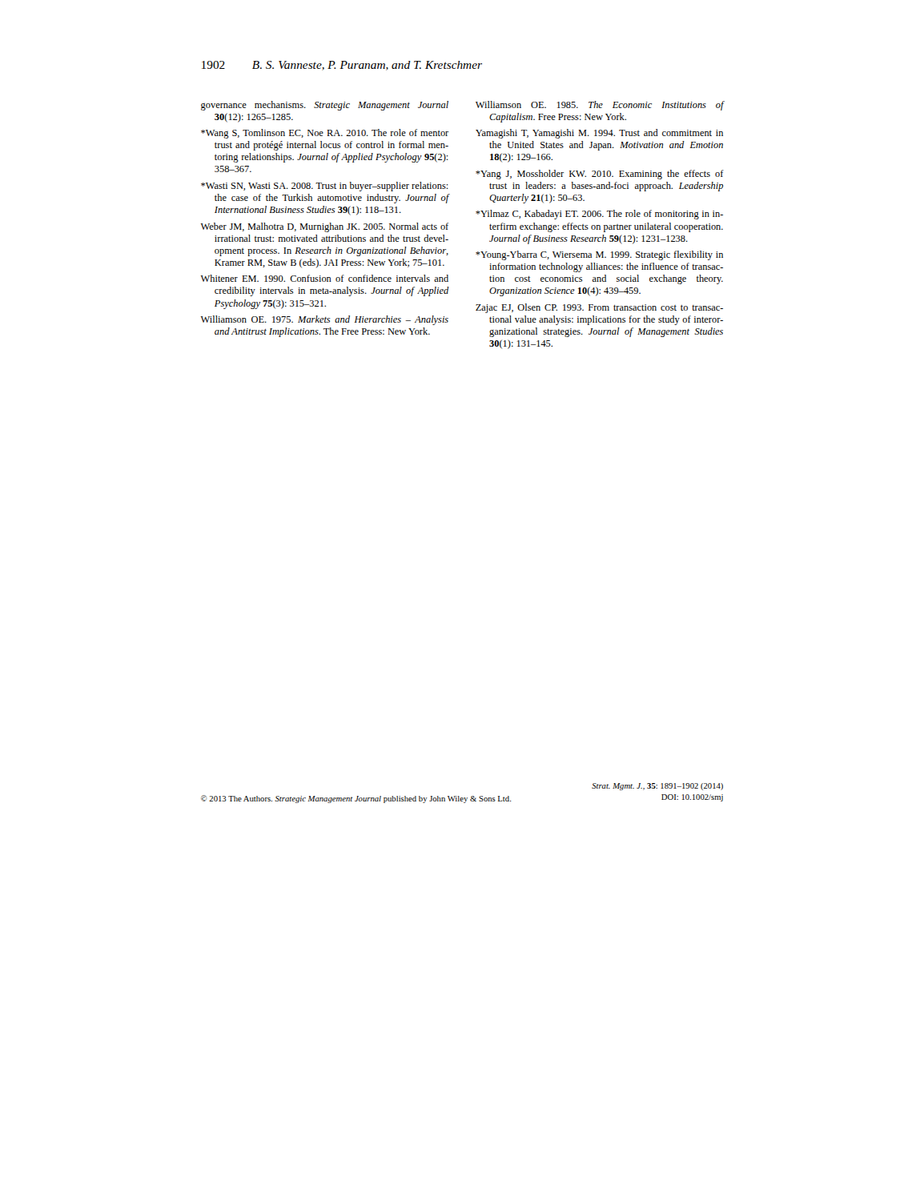1902 B. S. Vanneste, P. Puranam, and T. Kretschmer
governance mechanisms. Strategic Management Journal 30(12): 1265–1285.
*Wang S, Tomlinson EC, Noe RA. 2010. The role of mentor trust and protégé internal locus of control in formal mentoring relationships. Journal of Applied Psychology 95(2): 358–367.
*Wasti SN, Wasti SA. 2008. Trust in buyer–supplier relations: the case of the Turkish automotive industry. Journal of International Business Studies 39(1): 118–131.
Weber JM, Malhotra D, Murnighan JK. 2005. Normal acts of irrational trust: motivated attributions and the trust development process. In Research in Organizational Behavior, Kramer RM, Staw B (eds). JAI Press: New York; 75–101.
Whitener EM. 1990. Confusion of confidence intervals and credibility intervals in meta-analysis. Journal of Applied Psychology 75(3): 315–321.
Williamson OE. 1975. Markets and Hierarchies – Analysis and Antitrust Implications. The Free Press: New York.
Williamson OE. 1985. The Economic Institutions of Capitalism. Free Press: New York.
Yamagishi T, Yamagishi M. 1994. Trust and commitment in the United States and Japan. Motivation and Emotion 18(2): 129–166.
*Yang J, Mossholder KW. 2010. Examining the effects of trust in leaders: a bases-and-foci approach. Leadership Quarterly 21(1): 50–63.
*Yilmaz C, Kabadayi ET. 2006. The role of monitoring in interfirm exchange: effects on partner unilateral cooperation. Journal of Business Research 59(12): 1231–1238.
*Young-Ybarra C, Wiersema M. 1999. Strategic flexibility in information technology alliances: the influence of transaction cost economics and social exchange theory. Organization Science 10(4): 439–459.
Zajac EJ, Olsen CP. 1993. From transaction cost to transactional value analysis: implications for the study of interorganizational strategies. Journal of Management Studies 30(1): 131–145.
© 2013 The Authors. Strategic Management Journal published by John Wiley & Sons Ltd.
Strat. Mgmt. J., 35: 1891–1902 (2014)
DOI: 10.1002/smj